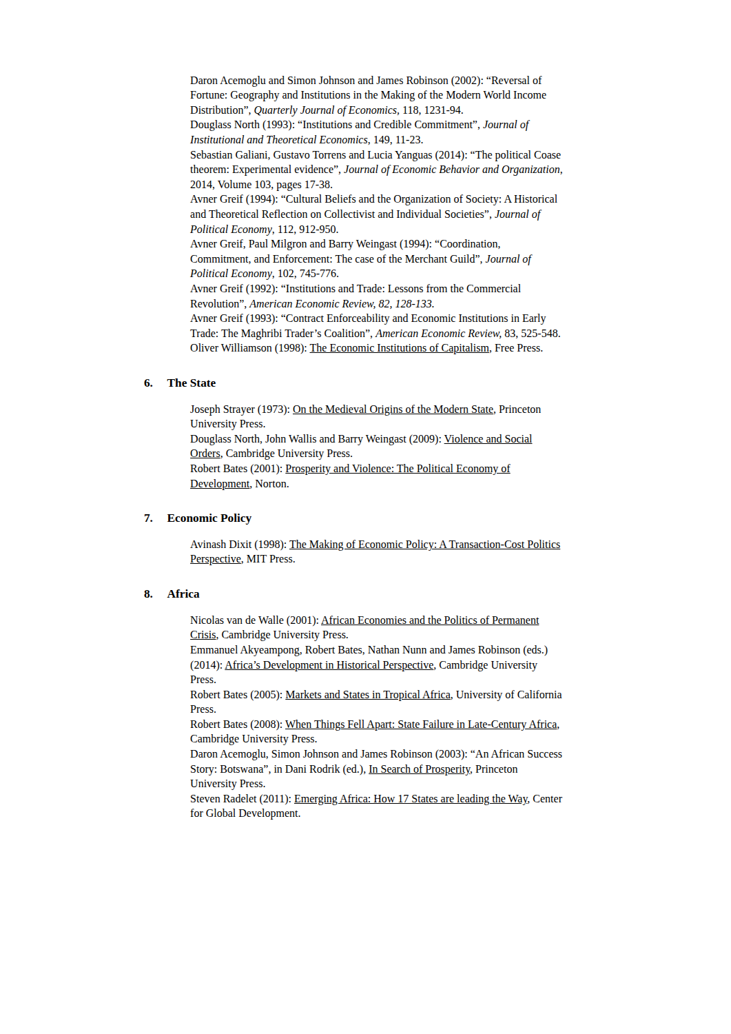Daron Acemoglu and Simon Johnson and James Robinson (2002): “Reversal of Fortune: Geography and Institutions in the Making of the Modern World Income Distribution”, Quarterly Journal of Economics, 118, 1231-94.
Douglass North (1993): “Institutions and Credible Commitment”, Journal of Institutional and Theoretical Economics, 149, 11-23.
Sebastian Galiani, Gustavo Torrens and Lucia Yanguas (2014): “The political Coase theorem: Experimental evidence”, Journal of Economic Behavior and Organization, 2014, Volume 103, pages 17-38.
Avner Greif (1994): “Cultural Beliefs and the Organization of Society: A Historical and Theoretical Reflection on Collectivist and Individual Societies”, Journal of Political Economy, 112, 912-950.
Avner Greif, Paul Milgron and Barry Weingast (1994): “Coordination, Commitment, and Enforcement: The case of the Merchant Guild”, Journal of Political Economy, 102, 745-776.
Avner Greif (1992): “Institutions and Trade: Lessons from the Commercial Revolution”, American Economic Review, 82, 128-133.
Avner Greif (1993): “Contract Enforceability and Economic Institutions in Early Trade: The Maghribi Trader’s Coalition”, American Economic Review, 83, 525-548.
Oliver Williamson (1998): The Economic Institutions of Capitalism, Free Press.
6. The State
Joseph Strayer (1973): On the Medieval Origins of the Modern State, Princeton University Press.
Douglass North, John Wallis and Barry Weingast (2009): Violence and Social Orders, Cambridge University Press.
Robert Bates (2001): Prosperity and Violence: The Political Economy of Development, Norton.
7. Economic Policy
Avinash Dixit (1998): The Making of Economic Policy: A Transaction-Cost Politics Perspective, MIT Press.
8. Africa
Nicolas van de Walle (2001): African Economies and the Politics of Permanent Crisis, Cambridge University Press.
Emmanuel Akyeampong, Robert Bates, Nathan Nunn and James Robinson (eds.) (2014): Africa’s Development in Historical Perspective, Cambridge University Press.
Robert Bates (2005): Markets and States in Tropical Africa, University of California Press.
Robert Bates (2008): When Things Fell Apart: State Failure in Late-Century Africa, Cambridge University Press.
Daron Acemoglu, Simon Johnson and James Robinson (2003): “An African Success Story: Botswana”, in Dani Rodrik (ed.), In Search of Prosperity, Princeton University Press.
Steven Radelet (2011): Emerging Africa: How 17 States are leading the Way, Center for Global Development.